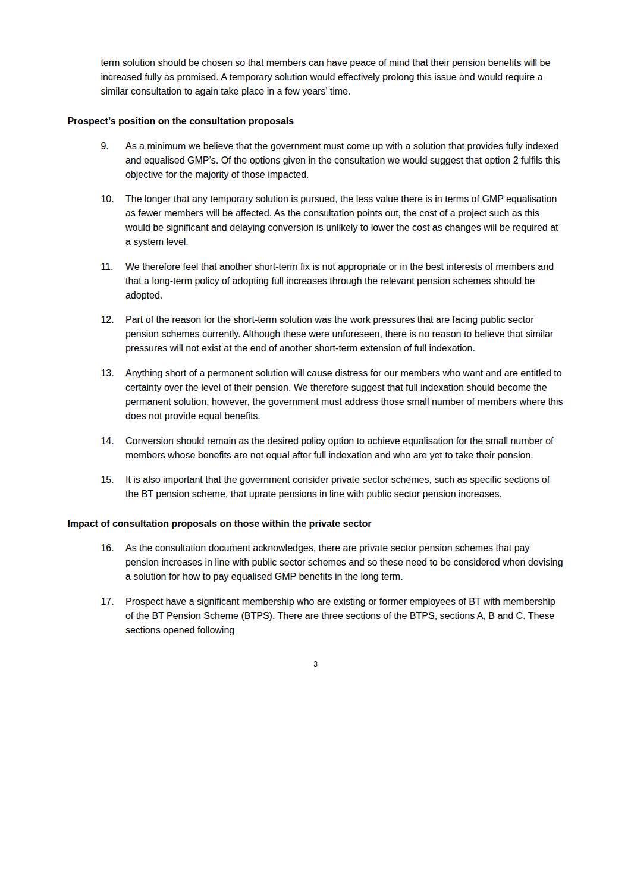term solution should be chosen so that members can have peace of mind that their pension benefits will be increased fully as promised. A temporary solution would effectively prolong this issue and would require a similar consultation to again take place in a few years’ time.
Prospect’s position on the consultation proposals
9. As a minimum we believe that the government must come up with a solution that provides fully indexed and equalised GMP’s. Of the options given in the consultation we would suggest that option 2 fulfils this objective for the majority of those impacted.
10. The longer that any temporary solution is pursued, the less value there is in terms of GMP equalisation as fewer members will be affected. As the consultation points out, the cost of a project such as this would be significant and delaying conversion is unlikely to lower the cost as changes will be required at a system level.
11. We therefore feel that another short-term fix is not appropriate or in the best interests of members and that a long-term policy of adopting full increases through the relevant pension schemes should be adopted.
12. Part of the reason for the short-term solution was the work pressures that are facing public sector pension schemes currently. Although these were unforeseen, there is no reason to believe that similar pressures will not exist at the end of another short-term extension of full indexation.
13. Anything short of a permanent solution will cause distress for our members who want and are entitled to certainty over the level of their pension. We therefore suggest that full indexation should become the permanent solution, however, the government must address those small number of members where this does not provide equal benefits.
14. Conversion should remain as the desired policy option to achieve equalisation for the small number of members whose benefits are not equal after full indexation and who are yet to take their pension.
15. It is also important that the government consider private sector schemes, such as specific sections of the BT pension scheme, that uprate pensions in line with public sector pension increases.
Impact of consultation proposals on those within the private sector
16. As the consultation document acknowledges, there are private sector pension schemes that pay pension increases in line with public sector schemes and so these need to be considered when devising a solution for how to pay equalised GMP benefits in the long term.
17. Prospect have a significant membership who are existing or former employees of BT with membership of the BT Pension Scheme (BTPS). There are three sections of the BTPS, sections A, B and C. These sections opened following
3